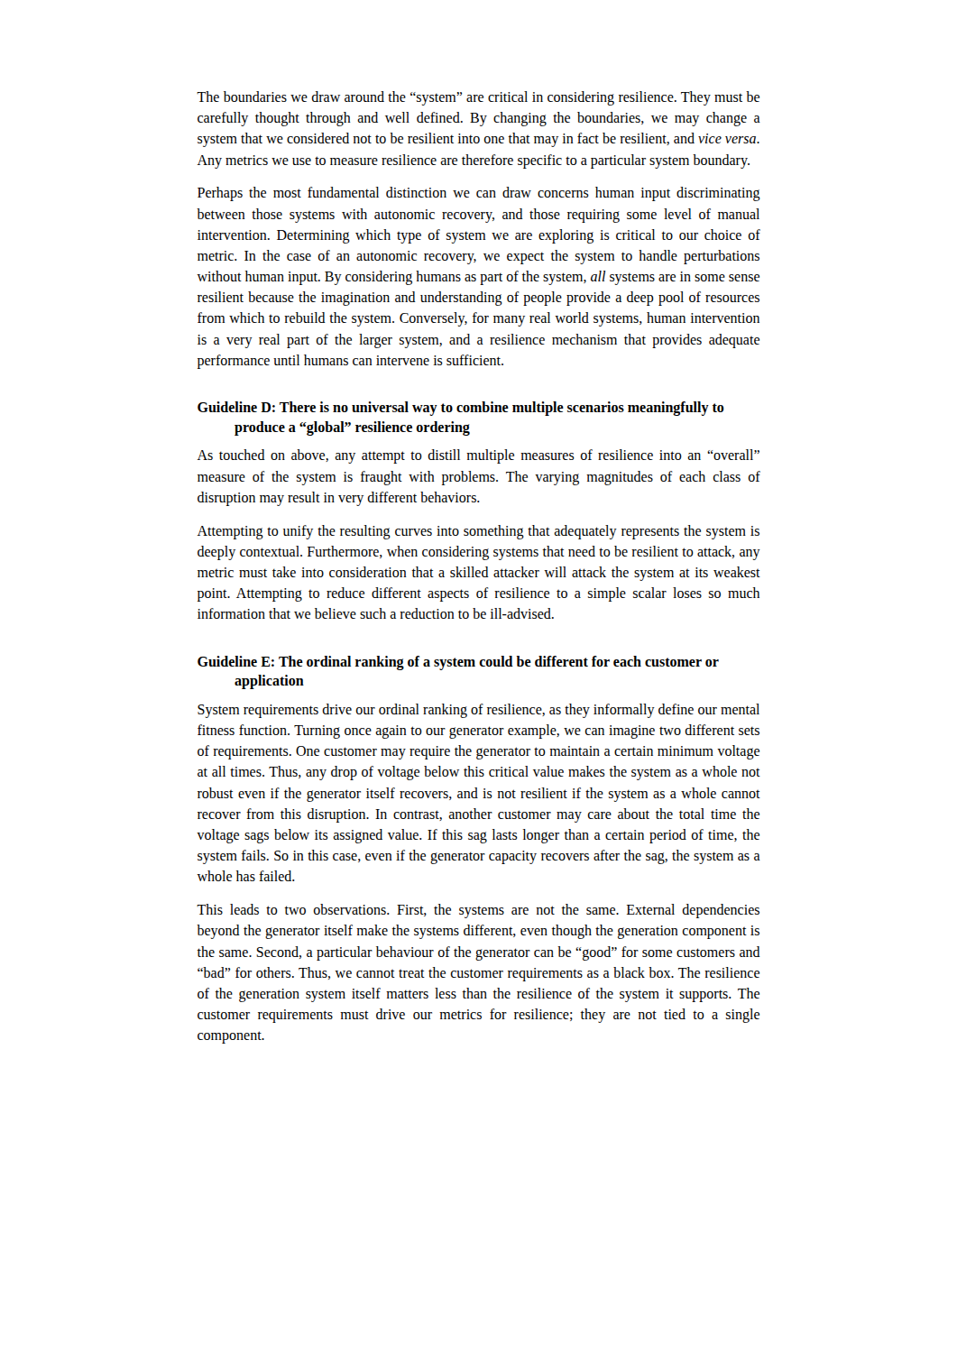The boundaries we draw around the “system” are critical in considering resilience. They must be carefully thought through and well defined. By changing the boundaries, we may change a system that we considered not to be resilient into one that may in fact be resilient, and vice versa. Any metrics we use to measure resilience are therefore specific to a particular system boundary.
Perhaps the most fundamental distinction we can draw concerns human input discriminating between those systems with autonomic recovery, and those requiring some level of manual intervention. Determining which type of system we are exploring is critical to our choice of metric. In the case of an autonomic recovery, we expect the system to handle perturbations without human input. By considering humans as part of the system, all systems are in some sense resilient because the imagination and understanding of people provide a deep pool of resources from which to rebuild the system. Conversely, for many real world systems, human intervention is a very real part of the larger system, and a resilience mechanism that provides adequate performance until humans can intervene is sufficient.
Guideline D: There is no universal way to combine multiple scenarios meaningfully to produce a “global” resilience ordering
As touched on above, any attempt to distill multiple measures of resilience into an “overall” measure of the system is fraught with problems. The varying magnitudes of each class of disruption may result in very different behaviors.
Attempting to unify the resulting curves into something that adequately represents the system is deeply contextual. Furthermore, when considering systems that need to be resilient to attack, any metric must take into consideration that a skilled attacker will attack the system at its weakest point. Attempting to reduce different aspects of resilience to a simple scalar loses so much information that we believe such a reduction to be ill-advised.
Guideline E: The ordinal ranking of a system could be different for each customer or application
System requirements drive our ordinal ranking of resilience, as they informally define our mental fitness function. Turning once again to our generator example, we can imagine two different sets of requirements. One customer may require the generator to maintain a certain minimum voltage at all times. Thus, any drop of voltage below this critical value makes the system as a whole not robust even if the generator itself recovers, and is not resilient if the system as a whole cannot recover from this disruption. In contrast, another customer may care about the total time the voltage sags below its assigned value. If this sag lasts longer than a certain period of time, the system fails. So in this case, even if the generator capacity recovers after the sag, the system as a whole has failed.
This leads to two observations. First, the systems are not the same. External dependencies beyond the generator itself make the systems different, even though the generation component is the same. Second, a particular behaviour of the generator can be “good” for some customers and “bad” for others. Thus, we cannot treat the customer requirements as a black box. The resilience of the generation system itself matters less than the resilience of the system it supports. The customer requirements must drive our metrics for resilience; they are not tied to a single component.